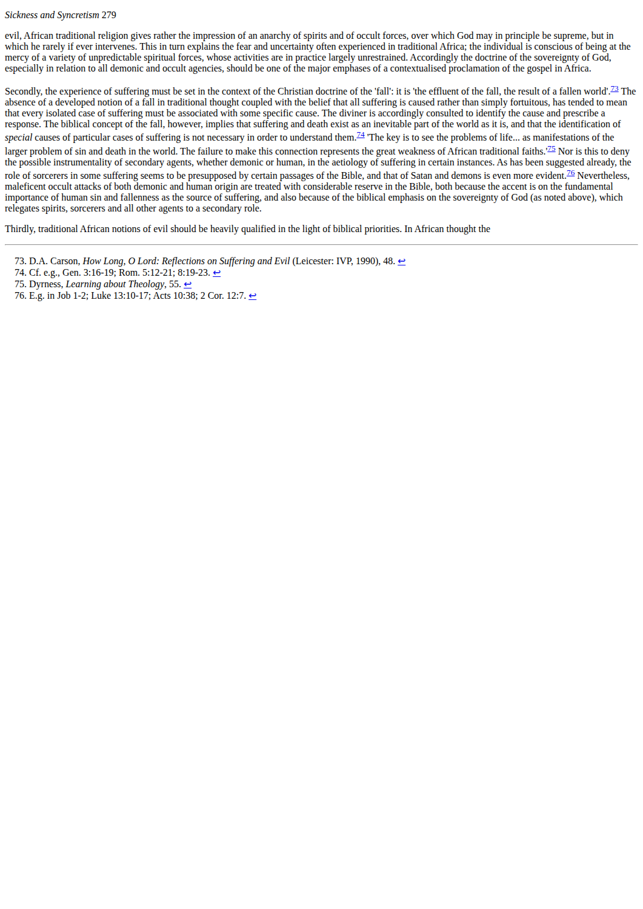Sickness and Syncretism 279
evil, African traditional religion gives rather the impression of an anarchy of spirits and of occult forces, over which God may in principle be supreme, but in which he rarely if ever intervenes. This in turn explains the fear and uncertainty often experienced in traditional Africa; the individual is conscious of being at the mercy of a variety of unpredictable spiritual forces, whose activities are in practice largely unrestrained. Accordingly the doctrine of the sovereignty of God, especially in relation to all demonic and occult agencies, should be one of the major emphases of a contextualised proclamation of the gospel in Africa.
Secondly, the experience of suffering must be set in the context of the Christian doctrine of the 'fall': it is 'the effluent of the fall, the result of a fallen world'.73 The absence of a developed notion of a fall in traditional thought coupled with the belief that all suffering is caused rather than simply fortuitous, has tended to mean that every isolated case of suffering must be associated with some specific cause. The diviner is accordingly consulted to identify the cause and prescribe a response. The biblical concept of the fall, however, implies that suffering and death exist as an inevitable part of the world as it is, and that the identification of special causes of particular cases of suffering is not necessary in order to understand them.74 'The key is to see the problems of life... as manifestations of the larger problem of sin and death in the world. The failure to make this connection represents the great weakness of African traditional faiths.'75 Nor is this to deny the possible instrumentality of secondary agents, whether demonic or human, in the aetiology of suffering in certain instances. As has been suggested already, the role of sorcerers in some suffering seems to be presupposed by certain passages of the Bible, and that of Satan and demons is even more evident.76 Nevertheless, maleficent occult attacks of both demonic and human origin are treated with considerable reserve in the Bible, both because the accent is on the fundamental importance of human sin and fallenness as the source of suffering, and also because of the biblical emphasis on the sovereignty of God (as noted above), which relegates spirits, sorcerers and all other agents to a secondary role.
Thirdly, traditional African notions of evil should be heavily qualified in the light of biblical priorities. In African thought the
D.A. Carson, How Long, O Lord: Reflections on Suffering and Evil (Leicester: IVP, 1990), 48. ↩
Cf. e.g., Gen. 3:16-19; Rom. 5:12-21; 8:19-23. ↩
Dyrness, Learning about Theology, 55. ↩
E.g. in Job 1-2; Luke 13:10-17; Acts 10:38; 2 Cor. 12:7. ↩